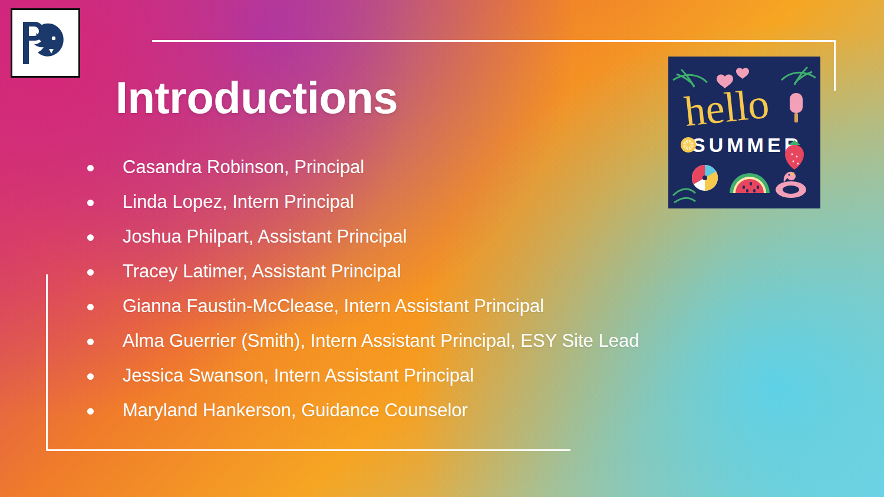Introductions
Casandra Robinson, Principal
Linda Lopez, Intern Principal
Joshua Philpart, Assistant Principal
Tracey Latimer, Assistant Principal
Gianna Faustin-McClease, Intern Assistant Principal
Alma Guerrier (Smith), Intern Assistant Principal, ESY Site Lead
Jessica Swanson, Intern Assistant Principal
Maryland Hankerson, Guidance Counselor
hello SUMMER